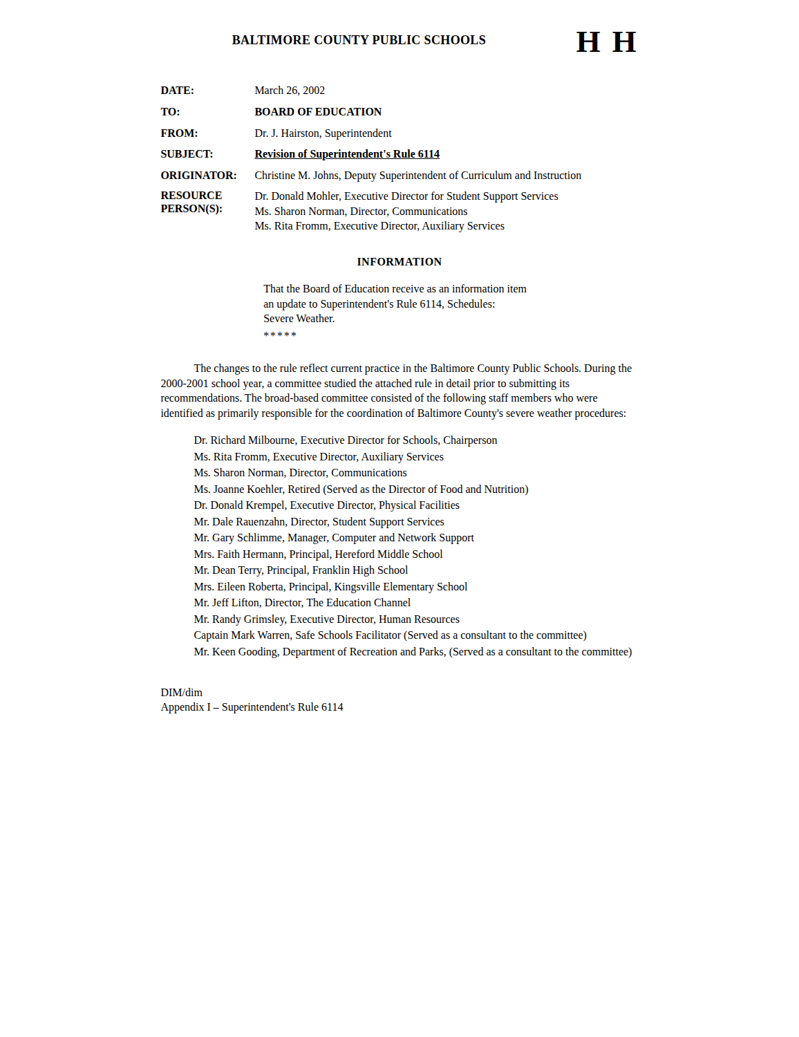BALTIMORE COUNTY PUBLIC SCHOOLS
H H
| DATE: | March 26, 2002 |
| TO: | BOARD OF EDUCATION |
| FROM: | Dr. J. Hairston, Superintendent |
| SUBJECT: | Revision of Superintendent's Rule 6114 |
| ORIGINATOR: | Christine M. Johns, Deputy Superintendent of Curriculum and Instruction |
| RESOURCE PERSON(S): | Dr. Donald Mohler, Executive Director for Student Support Services Ms. Sharon Norman, Director, Communications Ms. Rita Fromm, Executive Director, Auxiliary Services |
INFORMATION
That the Board of Education receive as an information item
an update to Superintendent's Rule 6114, Schedules:
Severe Weather.
*****
The changes to the rule reflect current practice in the Baltimore County Public Schools. During the 2000-2001 school year, a committee studied the attached rule in detail prior to submitting its recommendations. The broad-based committee consisted of the following staff members who were identified as primarily responsible for the coordination of Baltimore County's severe weather procedures:
Dr. Richard Milbourne, Executive Director for Schools, Chairperson
Ms. Rita Fromm, Executive Director, Auxiliary Services
Ms. Sharon Norman, Director, Communications
Ms. Joanne Koehler, Retired (Served as the Director of Food and Nutrition)
Dr. Donald Krempel, Executive Director, Physical Facilities
Mr. Dale Rauenzahn, Director, Student Support Services
Mr. Gary Schlimme, Manager, Computer and Network Support
Mrs. Faith Hermann, Principal, Hereford Middle School
Mr. Dean Terry, Principal, Franklin High School
Mrs. Eileen Roberta, Principal, Kingsville Elementary School
Mr. Jeff Lifton, Director, The Education Channel
Mr. Randy Grimsley, Executive Director, Human Resources
Captain Mark Warren, Safe Schools Facilitator (Served as a consultant to the committee)
Mr. Keen Gooding, Department of Recreation and Parks, (Served as a consultant to the committee)
DIM/dim
Appendix I – Superintendent's Rule 6114